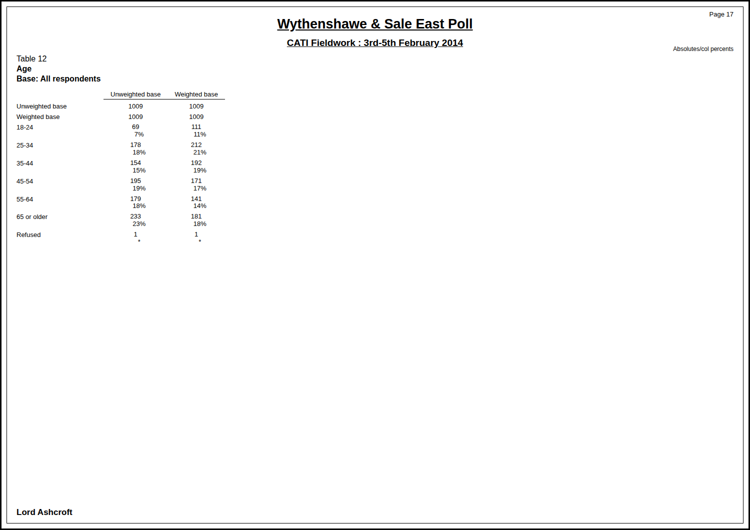Page 17
Wythenshawe & Sale East Poll
CATI Fieldwork : 3rd-5th February 2014
Absolutes/col percents
Table 12
Age
Base: All respondents
| | Unweighted base | Weighted base |
| --- | --- | --- |
| Unweighted base | 1009 | 1009 |
| Weighted base | 1009 | 1009 |
| 18-24 | 69 7% | 111 11% |
| 25-34 | 178 18% | 212 21% |
| 35-44 | 154 15% | 192 19% |
| 45-54 | 195 19% | 171 17% |
| 55-64 | 179 18% | 141 14% |
| 65 or older | 233 23% | 181 18% |
| Refused | 1 * | 1 * |
Lord Ashcroft